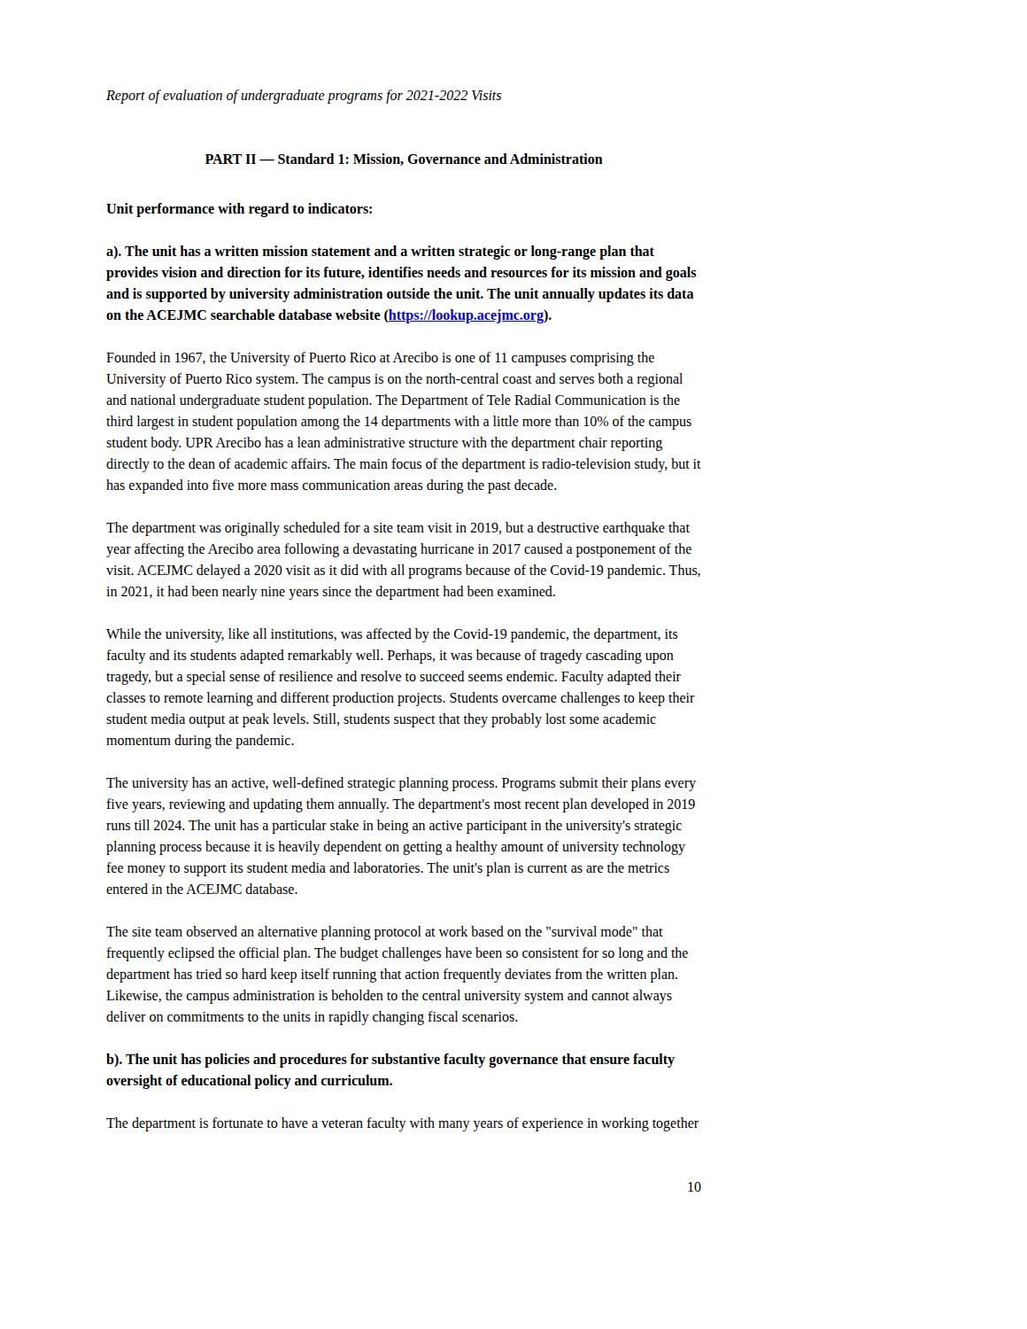Report of evaluation of undergraduate programs for 2021-2022 Visits
PART II — Standard 1: Mission, Governance and Administration
Unit performance with regard to indicators:
a). The unit has a written mission statement and a written strategic or long-range plan that provides vision and direction for its future, identifies needs and resources for its mission and goals and is supported by university administration outside the unit. The unit annually updates its data on the ACEJMC searchable database website (https://lookup.acejmc.org).
Founded in 1967, the University of Puerto Rico at Arecibo is one of 11 campuses comprising the University of Puerto Rico system. The campus is on the north-central coast and serves both a regional and national undergraduate student population. The Department of Tele Radial Communication is the third largest in student population among the 14 departments with a little more than 10% of the campus student body. UPR Arecibo has a lean administrative structure with the department chair reporting directly to the dean of academic affairs. The main focus of the department is radio-television study, but it has expanded into five more mass communication areas during the past decade.
The department was originally scheduled for a site team visit in 2019, but a destructive earthquake that year affecting the Arecibo area following a devastating hurricane in 2017 caused a postponement of the visit. ACEJMC delayed a 2020 visit as it did with all programs because of the Covid-19 pandemic. Thus, in 2021, it had been nearly nine years since the department had been examined.
While the university, like all institutions, was affected by the Covid-19 pandemic, the department, its faculty and its students adapted remarkably well. Perhaps, it was because of tragedy cascading upon tragedy, but a special sense of resilience and resolve to succeed seems endemic. Faculty adapted their classes to remote learning and different production projects. Students overcame challenges to keep their student media output at peak levels. Still, students suspect that they probably lost some academic momentum during the pandemic.
The university has an active, well-defined strategic planning process. Programs submit their plans every five years, reviewing and updating them annually. The department's most recent plan developed in 2019 runs till 2024. The unit has a particular stake in being an active participant in the university's strategic planning process because it is heavily dependent on getting a healthy amount of university technology fee money to support its student media and laboratories. The unit's plan is current as are the metrics entered in the ACEJMC database.
The site team observed an alternative planning protocol at work based on the "survival mode" that frequently eclipsed the official plan. The budget challenges have been so consistent for so long and the department has tried so hard keep itself running that action frequently deviates from the written plan. Likewise, the campus administration is beholden to the central university system and cannot always deliver on commitments to the units in rapidly changing fiscal scenarios.
b). The unit has policies and procedures for substantive faculty governance that ensure faculty oversight of educational policy and curriculum.
The department is fortunate to have a veteran faculty with many years of experience in working together
10